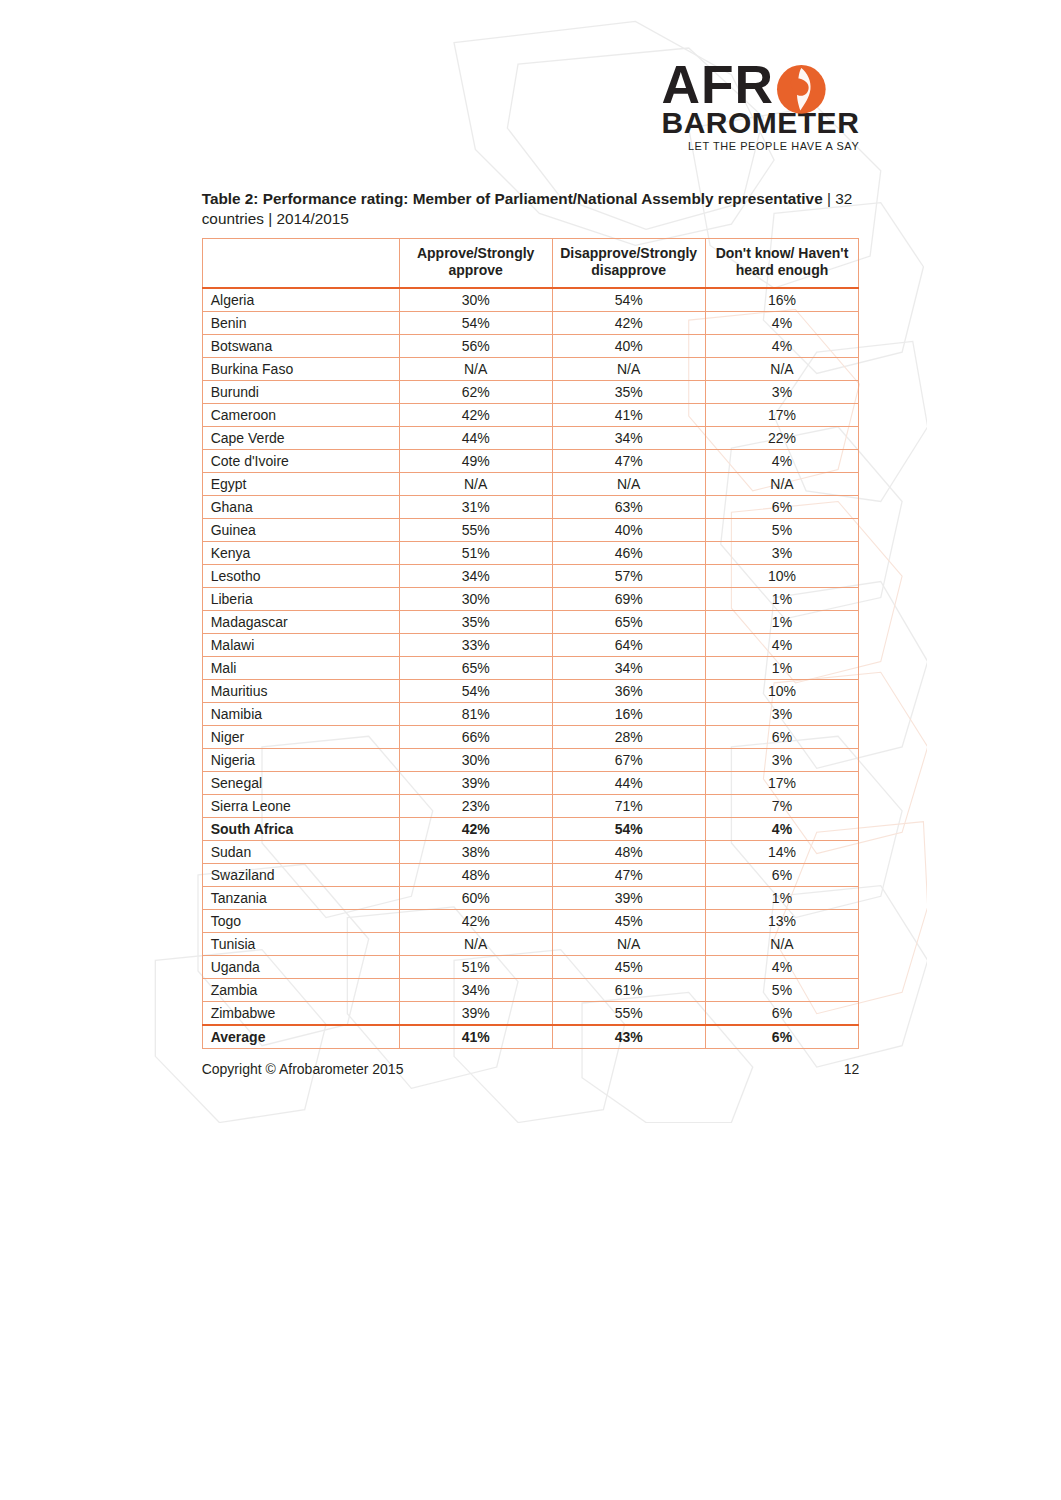AFR
BAROMETER
LET THE PEOPLE HAVE A SAY
Table 2: Performance rating: Member of Parliament/National Assembly representative | 32 countries | 2014/2015
| | Approve/Strongly approve | Disapprove/Strongly disapprove | Don't know/ Haven't heard enough |
| --- | --- | --- | --- |
| Algeria | 30% | 54% | 16% |
| Benin | 54% | 42% | 4% |
| Botswana | 56% | 40% | 4% |
| Burkina Faso | N/A | N/A | N/A |
| Burundi | 62% | 35% | 3% |
| Cameroon | 42% | 41% | 17% |
| Cape Verde | 44% | 34% | 22% |
| Cote d'Ivoire | 49% | 47% | 4% |
| Egypt | N/A | N/A | N/A |
| Ghana | 31% | 63% | 6% |
| Guinea | 55% | 40% | 5% |
| Kenya | 51% | 46% | 3% |
| Lesotho | 34% | 57% | 10% |
| Liberia | 30% | 69% | 1% |
| Madagascar | 35% | 65% | 1% |
| Malawi | 33% | 64% | 4% |
| Mali | 65% | 34% | 1% |
| Mauritius | 54% | 36% | 10% |
| Namibia | 81% | 16% | 3% |
| Niger | 66% | 28% | 6% |
| Nigeria | 30% | 67% | 3% |
| Senegal | 39% | 44% | 17% |
| Sierra Leone | 23% | 71% | 7% |
| South Africa | 42% | 54% | 4% |
| Sudan | 38% | 48% | 14% |
| Swaziland | 48% | 47% | 6% |
| Tanzania | 60% | 39% | 1% |
| Togo | 42% | 45% | 13% |
| Tunisia | N/A | N/A | N/A |
| Uganda | 51% | 45% | 4% |
| Zambia | 34% | 61% | 5% |
| Zimbabwe | 39% | 55% | 6% |
| Average | 41% | 43% | 6% |
Copyright © Afrobarometer 2015
12